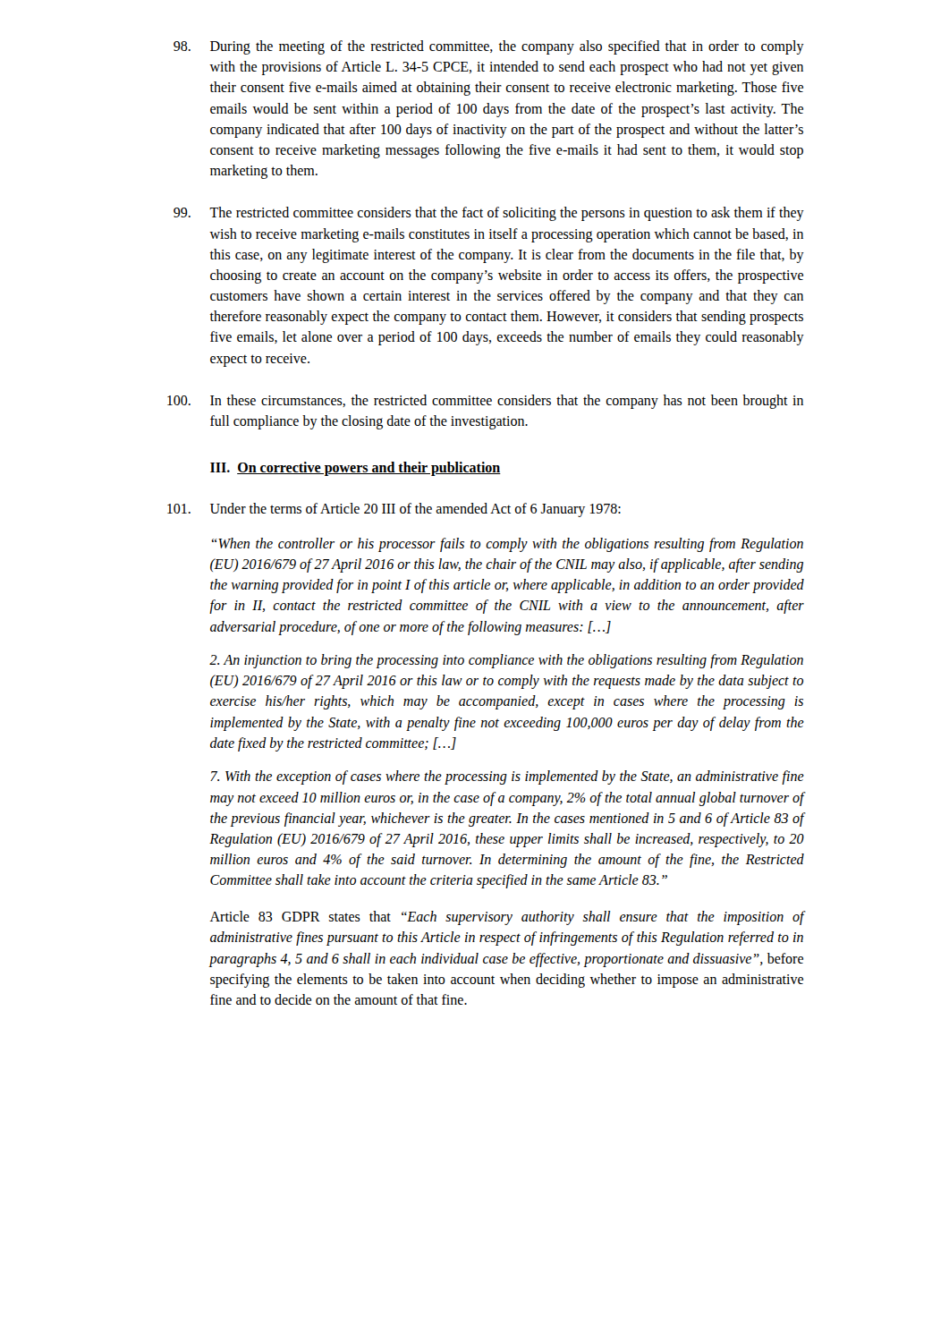98. During the meeting of the restricted committee, the company also specified that in order to comply with the provisions of Article L. 34-5 CPCE, it intended to send each prospect who had not yet given their consent five e-mails aimed at obtaining their consent to receive electronic marketing. Those five emails would be sent within a period of 100 days from the date of the prospect’s last activity. The company indicated that after 100 days of inactivity on the part of the prospect and without the latter’s consent to receive marketing messages following the five e-mails it had sent to them, it would stop marketing to them.
99. The restricted committee considers that the fact of soliciting the persons in question to ask them if they wish to receive marketing e-mails constitutes in itself a processing operation which cannot be based, in this case, on any legitimate interest of the company. It is clear from the documents in the file that, by choosing to create an account on the company’s website in order to access its offers, the prospective customers have shown a certain interest in the services offered by the company and that they can therefore reasonably expect the company to contact them. However, it considers that sending prospects five emails, let alone over a period of 100 days, exceeds the number of emails they could reasonably expect to receive.
100. In these circumstances, the restricted committee considers that the company has not been brought in full compliance by the closing date of the investigation.
III. On corrective powers and their publication
101. Under the terms of Article 20 III of the amended Act of 6 January 1978:
“When the controller or his processor fails to comply with the obligations resulting from Regulation (EU) 2016/679 of 27 April 2016 or this law, the chair of the CNIL may also, if applicable, after sending the warning provided for in point I of this article or, where applicable, in addition to an order provided for in II, contact the restricted committee of the CNIL with a view to the announcement, after adversarial procedure, of one or more of the following measures: […]
2. An injunction to bring the processing into compliance with the obligations resulting from Regulation (EU) 2016/679 of 27 April 2016 or this law or to comply with the requests made by the data subject to exercise his/her rights, which may be accompanied, except in cases where the processing is implemented by the State, with a penalty fine not exceeding 100,000 euros per day of delay from the date fixed by the restricted committee; […]
7. With the exception of cases where the processing is implemented by the State, an administrative fine may not exceed 10 million euros or, in the case of a company, 2% of the total annual global turnover of the previous financial year, whichever is the greater. In the cases mentioned in 5 and 6 of Article 83 of Regulation (EU) 2016/679 of 27 April 2016, these upper limits shall be increased, respectively, to 20 million euros and 4% of the said turnover. In determining the amount of the fine, the Restricted Committee shall take into account the criteria specified in the same Article 83.”
Article 83 GDPR states that “Each supervisory authority shall ensure that the imposition of administrative fines pursuant to this Article in respect of infringements of this Regulation referred to in paragraphs 4, 5 and 6 shall in each individual case be effective, proportionate and dissuasive”, before specifying the elements to be taken into account when deciding whether to impose an administrative fine and to decide on the amount of that fine.